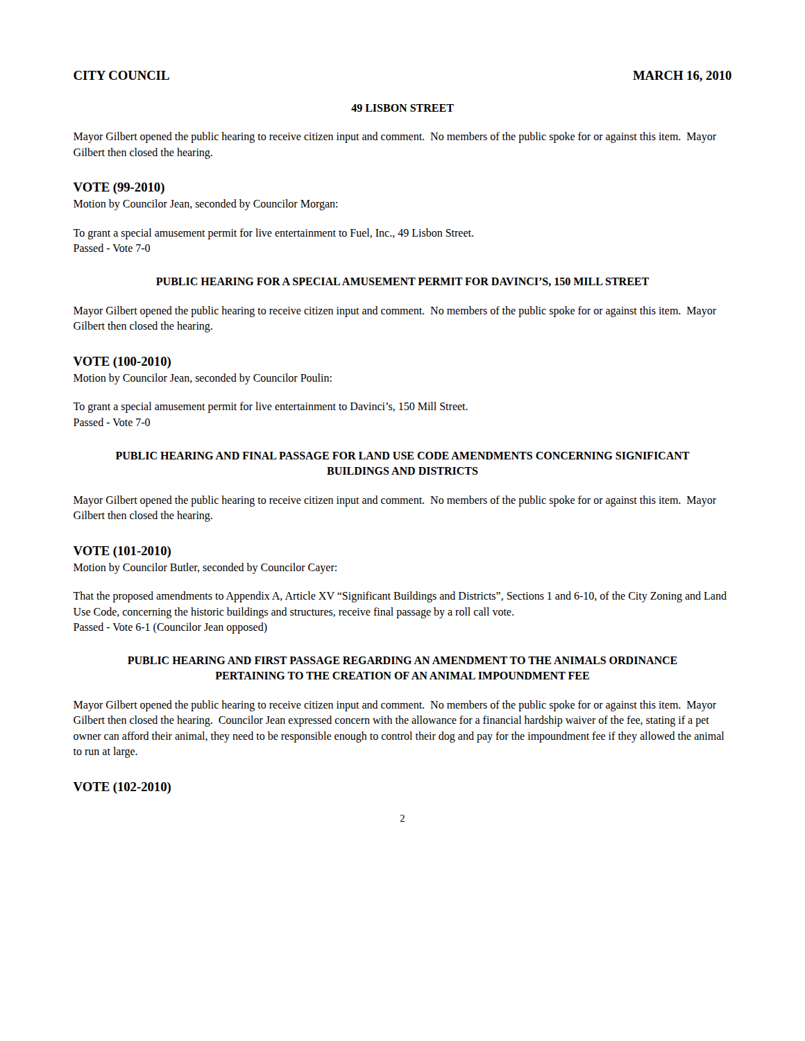CITY COUNCIL MARCH 16, 2010
49 LISBON STREET
Mayor Gilbert opened the public hearing to receive citizen input and comment. No members of the public spoke for or against this item. Mayor Gilbert then closed the hearing.
VOTE (99-2010)
Motion by Councilor Jean, seconded by Councilor Morgan:
To grant a special amusement permit for live entertainment to Fuel, Inc., 49 Lisbon Street.
Passed - Vote 7-0
PUBLIC HEARING FOR A SPECIAL AMUSEMENT PERMIT FOR DAVINCI’S, 150 MILL STREET
Mayor Gilbert opened the public hearing to receive citizen input and comment. No members of the public spoke for or against this item. Mayor Gilbert then closed the hearing.
VOTE (100-2010)
Motion by Councilor Jean, seconded by Councilor Poulin:
To grant a special amusement permit for live entertainment to Davinci’s, 150 Mill Street.
Passed - Vote 7-0
PUBLIC HEARING AND FINAL PASSAGE FOR LAND USE CODE AMENDMENTS CONCERNING SIGNIFICANT BUILDINGS AND DISTRICTS
Mayor Gilbert opened the public hearing to receive citizen input and comment. No members of the public spoke for or against this item. Mayor Gilbert then closed the hearing.
VOTE (101-2010)
Motion by Councilor Butler, seconded by Councilor Cayer:
That the proposed amendments to Appendix A, Article XV “Significant Buildings and Districts”, Sections 1 and 6-10, of the City Zoning and Land Use Code, concerning the historic buildings and structures, receive final passage by a roll call vote.
Passed - Vote 6-1 (Councilor Jean opposed)
PUBLIC HEARING AND FIRST PASSAGE REGARDING AN AMENDMENT TO THE ANIMALS ORDINANCE PERTAINING TO THE CREATION OF AN ANIMAL IMPOUNDMENT FEE
Mayor Gilbert opened the public hearing to receive citizen input and comment. No members of the public spoke for or against this item. Mayor Gilbert then closed the hearing. Councilor Jean expressed concern with the allowance for a financial hardship waiver of the fee, stating if a pet owner can afford their animal, they need to be responsible enough to control their dog and pay for the impoundment fee if they allowed the animal to run at large.
VOTE (102-2010)
2